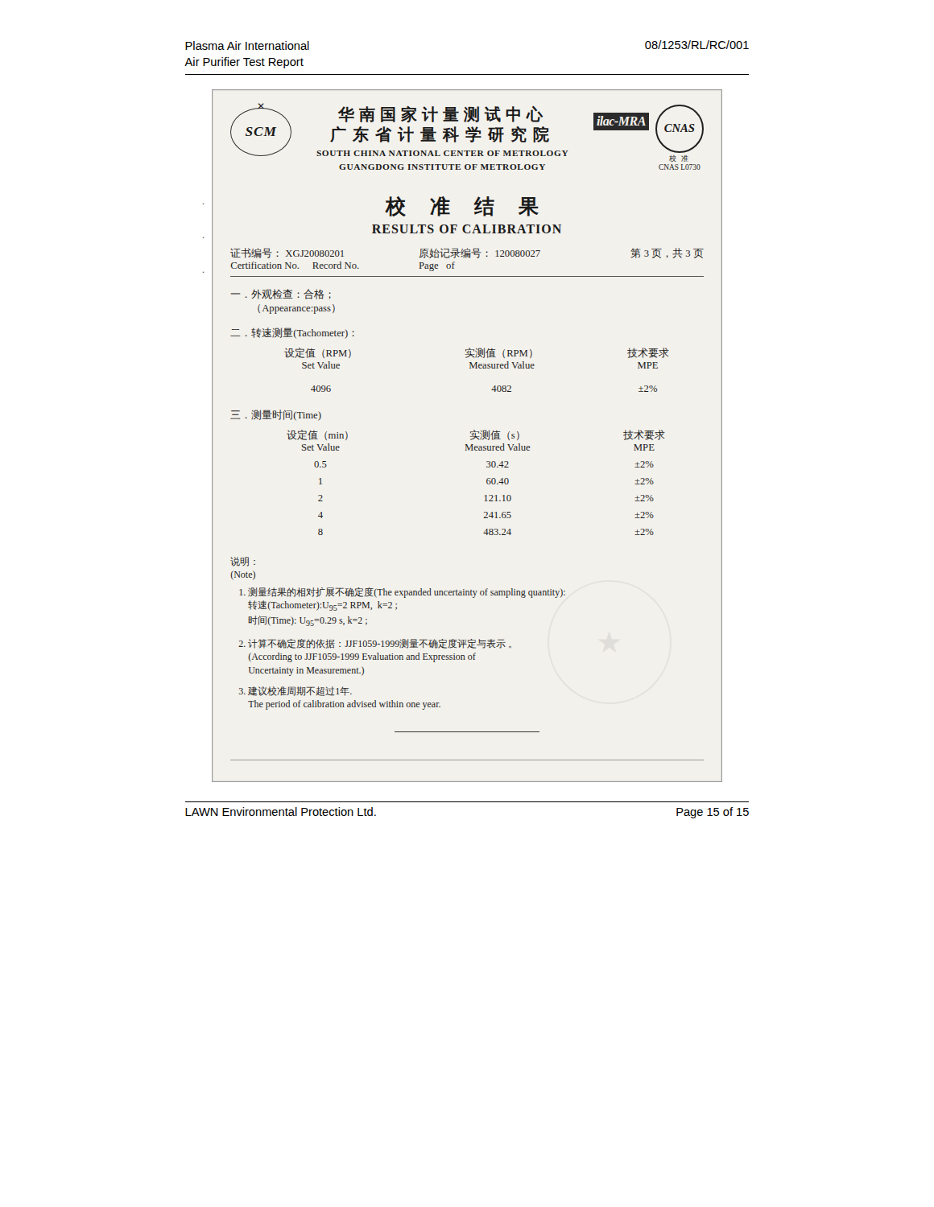Plasma Air International
Air Purifier Test Report
08/1253/RL/RC/001
·
·
·
SCM
华南国家计量测试中心
广东省计量科学研究院
SOUTH CHINA NATIONAL CENTER OF METROLOGY
GUANGDONG INSTITUTE OF METROLOGY
ilac-MRA
CNAS
校 准
CNAS L0730
校 准 结 果
RESULTS OF CALIBRATION
证书编号： XGJ20080201
原始记录编号： 120080027
第 3 页，共 3 页
Certification No. Record No.
Page of
一．外观检查：合格；
（Appearance:pass）
二．转速测量(Tachometer)：
| 设定值（RPM） Set Value | 实测值（RPM） Measured Value | 技术要求 MPE |
| --- | --- | --- |
| 4096 | 4082 | ±2% |
三．测量时间(Time)
| 设定值（min） Set Value | 实测值（s） Measured Value | 技术要求 MPE |
| --- | --- | --- |
| 0.5 | 30.42 | ±2% |
| 1 | 60.40 | ±2% |
| 2 | 121.10 | ±2% |
| 4 | 241.65 | ±2% |
| 8 | 483.24 | ±2% |
说明：
(Note)
测量结果的相对扩展不确定度(The expanded uncertainty of sampling quantity):
转速(Tachometer):U95=2 RPM, k=2 ; 时间(Time): U95=0.29 s, k=2 ;
计算不确定度的依据：JJF1059-1999测量不确定度评定与表示 。
(According to JJF1059-1999 Evaluation and Expression of
Uncertainty in Measurement.)
建议校准周期不超过1年.
The period of calibration advised within one year.
LAWN Environmental Protection Ltd.
Page 15 of 15